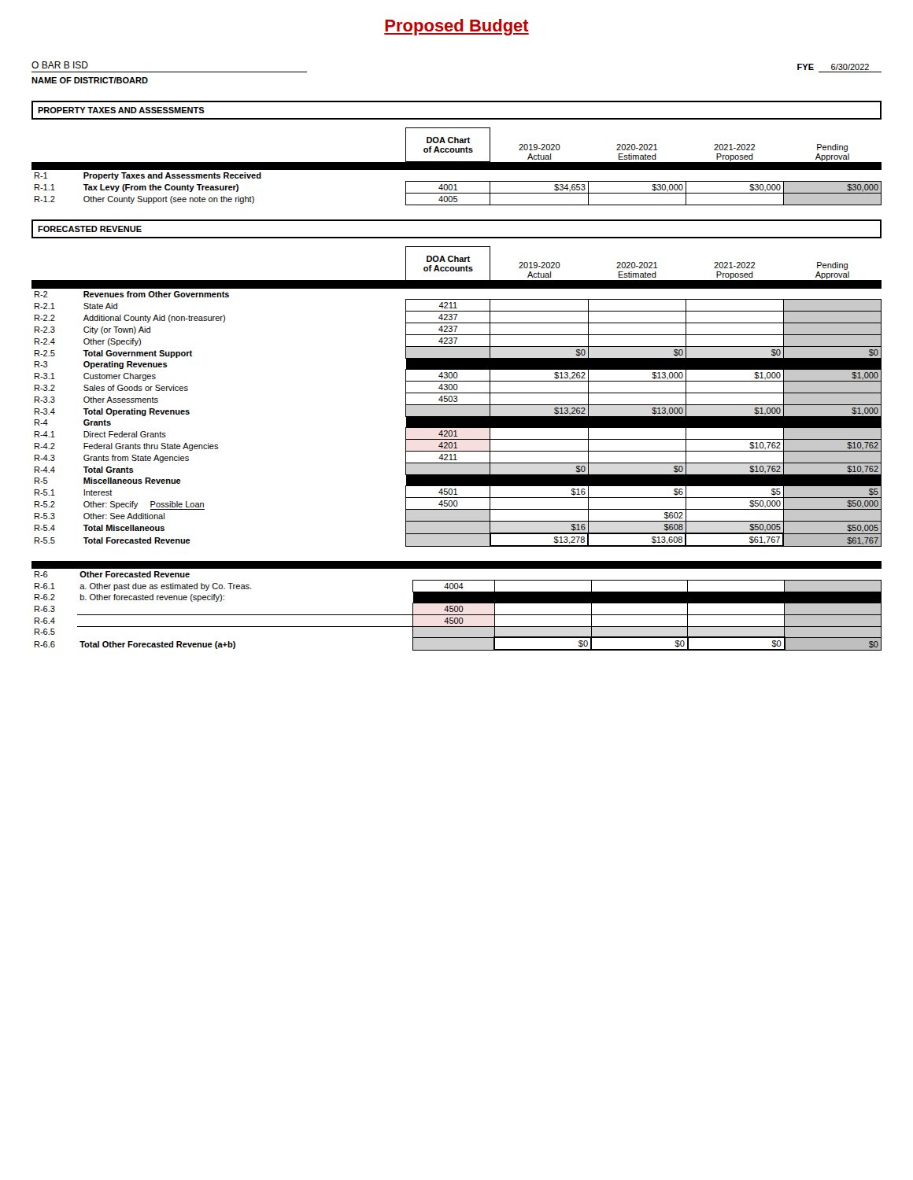Proposed Budget
O BAR B ISD
FYE 6/30/2022
NAME OF DISTRICT/BOARD
PROPERTY TAXES AND ASSESSMENTS
| | | DOA Chart of Accounts | 2019-2020 Actual | 2020-2021 Estimated | 2021-2022 Proposed | Pending Approval |
| R-1 | Property Taxes and Assessments Received | | | | | |
| R-1.1 | Tax Levy (From the County Treasurer) | 4001 | $34,653 | $30,000 | $30,000 | $30,000 |
| R-1.2 | Other County Support (see note on the right) | 4005 | | | | |
FORECASTED REVENUE
| | | DOA Chart of Accounts | 2019-2020 Actual | 2020-2021 Estimated | 2021-2022 Proposed | Pending Approval |
| R-2 | Revenues from Other Governments | | | | | |
| R-2.1 | State Aid | 4211 | | | | |
| R-2.2 | Additional County Aid (non-treasurer) | 4237 | | | | |
| R-2.3 | City (or Town) Aid | 4237 | | | | |
| R-2.4 | Other (Specify) | 4237 | | | | |
| R-2.5 | Total Government Support | | $0 | $0 | $0 | $0 |
| R-3 | Operating Revenues | | | | | |
| R-3.1 | Customer Charges | 4300 | $13,262 | $13,000 | $1,000 | $1,000 |
| R-3.2 | Sales of Goods or Services | 4300 | | | | |
| R-3.3 | Other Assessments | 4503 | | | | |
| R-3.4 | Total Operating Revenues | | $13,262 | $13,000 | $1,000 | $1,000 |
| R-4 | Grants | | | | | |
| R-4.1 | Direct Federal Grants | 4201 | | | | |
| R-4.2 | Federal Grants thru State Agencies | 4201 | | | $10,762 | $10,762 |
| R-4.3 | Grants from State Agencies | 4211 | | | | |
| R-4.4 | Total Grants | | $0 | $0 | $10,762 | $10,762 |
| R-5 | Miscellaneous Revenue | | | | | |
| R-5.1 | Interest | 4501 | $16 | $6 | $5 | $5 |
| R-5.2 | Other: Specify Possible Loan | 4500 | | | $50,000 | $50,000 |
| R-5.3 | Other: See Additional | | | $602 | | |
| R-5.4 | Total Miscellaneous | | $16 | $608 | $50,005 | $50,005 |
| R-5.5 | Total Forecasted Revenue | | $13,278 | $13,608 | $61,767 | $61,767 |
| R-6 | Other Forecasted Revenue | | | | | |
| R-6.1 | a. Other past due as estimated by Co. Treas. | 4004 | | | | |
| R-6.2 | b. Other forecasted revenue (specify): | | | | | |
| R-6.3 | | 4500 | | | | |
| R-6.4 | | 4500 | | | | |
| R-6.5 | | | | | | |
| R-6.6 | Total Other Forecasted Revenue (a+b) | | $0 | $0 | $0 | $0 |